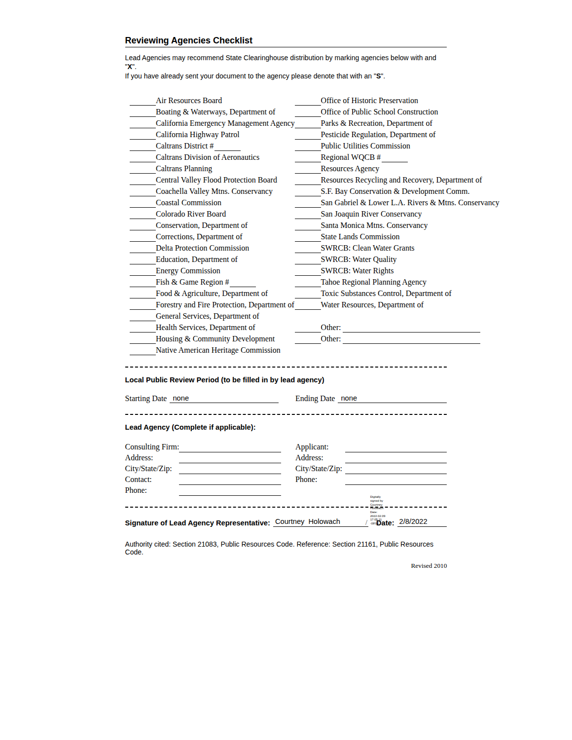Reviewing Agencies Checklist
Lead Agencies may recommend State Clearinghouse distribution by marking agencies below with and "X".
If you have already sent your document to the agency please denote that with an "S".
| | Air Resources Board | | | Office of Historic Preservation |
| | Boating & Waterways, Department of | | | Office of Public School Construction |
| | California Emergency Management Agency | | | Parks & Recreation, Department of |
| | California Highway Patrol | | | Pesticide Regulation, Department of |
| | Caltrans District # | | | Public Utilities Commission |
| | Caltrans Division of Aeronautics | | | Regional WQCB # |
| | Caltrans Planning | | | Resources Agency |
| | Central Valley Flood Protection Board | | | Resources Recycling and Recovery, Department of |
| | Coachella Valley Mtns. Conservancy | | | S.F. Bay Conservation & Development Comm. |
| | Coastal Commission | | | San Gabriel & Lower L.A. Rivers & Mtns. Conservancy |
| | Colorado River Board | | | San Joaquin River Conservancy |
| | Conservation, Department of | | | Santa Monica Mtns. Conservancy |
| | Corrections, Department of | | | State Lands Commission |
| | Delta Protection Commission | | | SWRCB: Clean Water Grants |
| | Education, Department of | | | SWRCB: Water Quality |
| | Energy Commission | | | SWRCB: Water Rights |
| | Fish & Game Region # | | | Tahoe Regional Planning Agency |
| | Food & Agriculture, Department of | | | Toxic Substances Control, Department of |
| | Forestry and Fire Protection, Department of | | | Water Resources, Department of |
| | General Services, Department of | | | |
| | Health Services, Department of | | | Other: |
| | Housing & Community Development | | | Other: |
| | Native American Heritage Commission | | | |
Local Public Review Period (to be filled in by lead agency)
Starting Date none Ending Date none
Lead Agency (Complete if applicable):
| Consulting Firm: | | | Applicant: | |
| Address: | | | Address: | |
| City/State/Zip: | | | City/State/Zip: | |
| Contact: | | | Phone: | |
| Phone: | | | | |
Signature of Lead Agency Representative: Courtney Holowach / Digitally signed by Courtney Holowach
Date: 2022.02.09 17:05:11 -08'00' Date: 2/8/2022
Authority cited: Section 21083, Public Resources Code. Reference: Section 21161, Public Resources Code.
Revised 2010